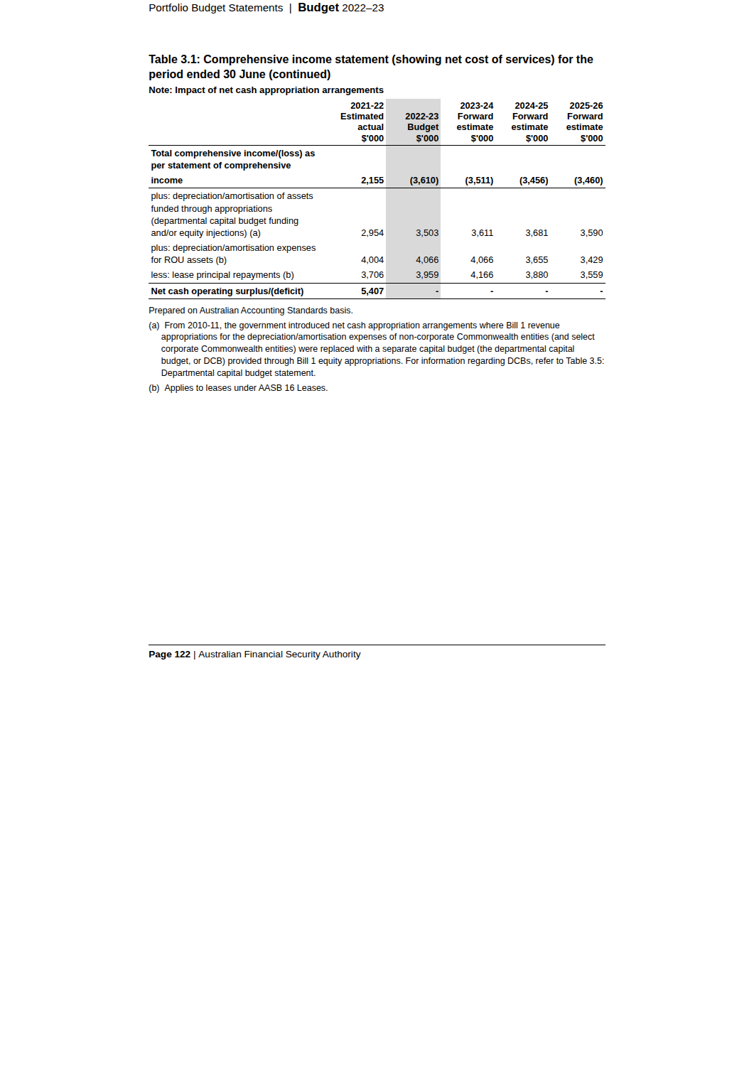Portfolio Budget Statements | Budget 2022–23
Table 3.1: Comprehensive income statement (showing net cost of services) for the period ended 30 June (continued)
Note: Impact of net cash appropriation arrangements
| | 2021-22 Estimated actual $'000 | 2022-23 Budget $'000 | 2023-24 Forward estimate $'000 | 2024-25 Forward estimate $'000 | 2025-26 Forward estimate $'000 |
| --- | --- | --- | --- | --- | --- |
| Total comprehensive income/(loss) as per statement of comprehensive | | | | | |
| income | 2,155 | (3,610) | (3,511) | (3,456) | (3,460) |
| plus: depreciation/amortisation of assets funded through appropriations (departmental capital budget funding and/or equity injections) (a) | 2,954 | 3,503 | 3,611 | 3,681 | 3,590 |
| plus: depreciation/amortisation expenses for ROU assets (b) | 4,004 | 4,066 | 4,066 | 3,655 | 3,429 |
| less: lease principal repayments (b) | 3,706 | 3,959 | 4,166 | 3,880 | 3,559 |
| Net cash operating surplus/(deficit) | 5,407 | - | - | - | - |
Prepared on Australian Accounting Standards basis.
(a) From 2010-11, the government introduced net cash appropriation arrangements where Bill 1 revenue appropriations for the depreciation/amortisation expenses of non-corporate Commonwealth entities (and select corporate Commonwealth entities) were replaced with a separate capital budget (the departmental capital budget, or DCB) provided through Bill 1 equity appropriations. For information regarding DCBs, refer to Table 3.5: Departmental capital budget statement.
(b) Applies to leases under AASB 16 Leases.
Page 122 | Australian Financial Security Authority